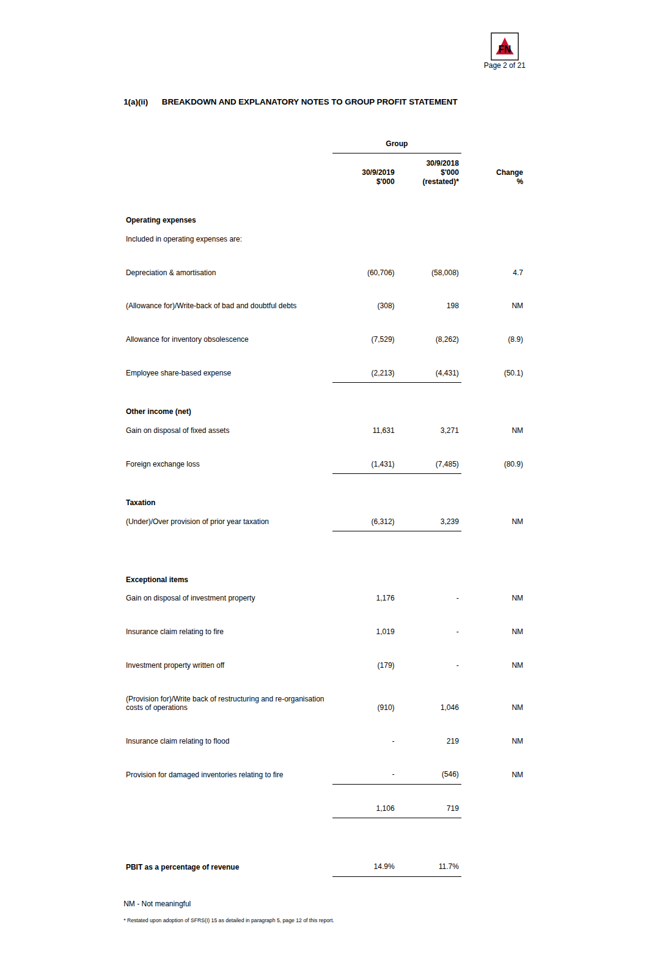FN
Page 2 of 21
1(a)(ii)
BREAKDOWN AND EXPLANATORY NOTES TO GROUP PROFIT STATEMENT
| | Group | |
| --- | --- | --- |
| | 30/9/2019 $'000 | 30/9/2018 $'000 (restated)* | Change % |
| Operating expenses | | | |
| Included in operating expenses are: | | | |
| Depreciation & amortisation | (60,706) | (58,008) | 4.7 |
| (Allowance for)/Write-back of bad and doubtful debts | (308) | 198 | NM |
| Allowance for inventory obsolescence | (7,529) | (8,262) | (8.9) |
| Employee share-based expense | (2,213) | (4,431) | (50.1) |
| Other income (net) | | | |
| Gain on disposal of fixed assets | 11,631 | 3,271 | NM |
| Foreign exchange loss | (1,431) | (7,485) | (80.9) |
| Taxation | | | |
| (Under)/Over provision of prior year taxation | (6,312) | 3,239 | NM |
| Exceptional items | | | |
| Gain on disposal of investment property | 1,176 | - | NM |
| Insurance claim relating to fire | 1,019 | - | NM |
| Investment property written off | (179) | - | NM |
| (Provision for)/Write back of restructuring and re-organisation costs of operations | (910) | 1,046 | NM |
| Insurance claim relating to flood | - | 219 | NM |
| Provision for damaged inventories relating to fire | - | (546) | NM |
| | 1,106 | 719 | |
| PBIT as a percentage of revenue | 14.9% | 11.7% | |
NM - Not meaningful
* Restated upon adoption of SFRS(I) 15 as detailed in paragraph 5, page 12 of this report.